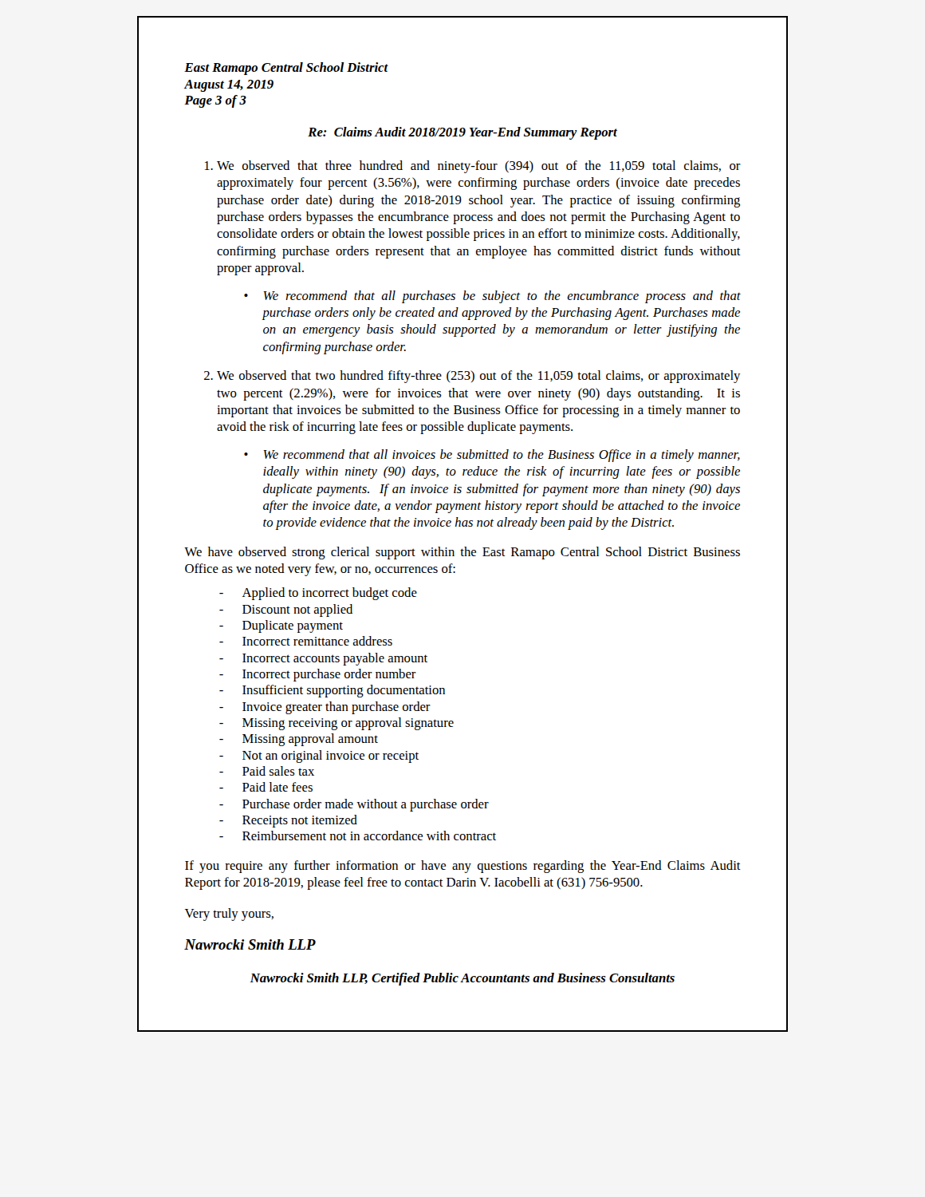East Ramapo Central School District
August 14, 2019
Page 3 of 3
Re: Claims Audit 2018/2019 Year-End Summary Report
We observed that three hundred and ninety-four (394) out of the 11,059 total claims, or approximately four percent (3.56%), were confirming purchase orders (invoice date precedes purchase order date) during the 2018-2019 school year. The practice of issuing confirming purchase orders bypasses the encumbrance process and does not permit the Purchasing Agent to consolidate orders or obtain the lowest possible prices in an effort to minimize costs. Additionally, confirming purchase orders represent that an employee has committed district funds without proper approval.
We recommend that all purchases be subject to the encumbrance process and that purchase orders only be created and approved by the Purchasing Agent. Purchases made on an emergency basis should supported by a memorandum or letter justifying the confirming purchase order.
We observed that two hundred fifty-three (253) out of the 11,059 total claims, or approximately two percent (2.29%), were for invoices that were over ninety (90) days outstanding. It is important that invoices be submitted to the Business Office for processing in a timely manner to avoid the risk of incurring late fees or possible duplicate payments.
We recommend that all invoices be submitted to the Business Office in a timely manner, ideally within ninety (90) days, to reduce the risk of incurring late fees or possible duplicate payments. If an invoice is submitted for payment more than ninety (90) days after the invoice date, a vendor payment history report should be attached to the invoice to provide evidence that the invoice has not already been paid by the District.
We have observed strong clerical support within the East Ramapo Central School District Business Office as we noted very few, or no, occurrences of:
Applied to incorrect budget code
Discount not applied
Duplicate payment
Incorrect remittance address
Incorrect accounts payable amount
Incorrect purchase order number
Insufficient supporting documentation
Invoice greater than purchase order
Missing receiving or approval signature
Missing approval amount
Not an original invoice or receipt
Paid sales tax
Paid late fees
Purchase order made without a purchase order
Receipts not itemized
Reimbursement not in accordance with contract
If you require any further information or have any questions regarding the Year-End Claims Audit Report for 2018-2019, please feel free to contact Darin V. Iacobelli at (631) 756-9500.
Very truly yours,
Nawrocki Smith LLP
Nawrocki Smith LLP, Certified Public Accountants and Business Consultants